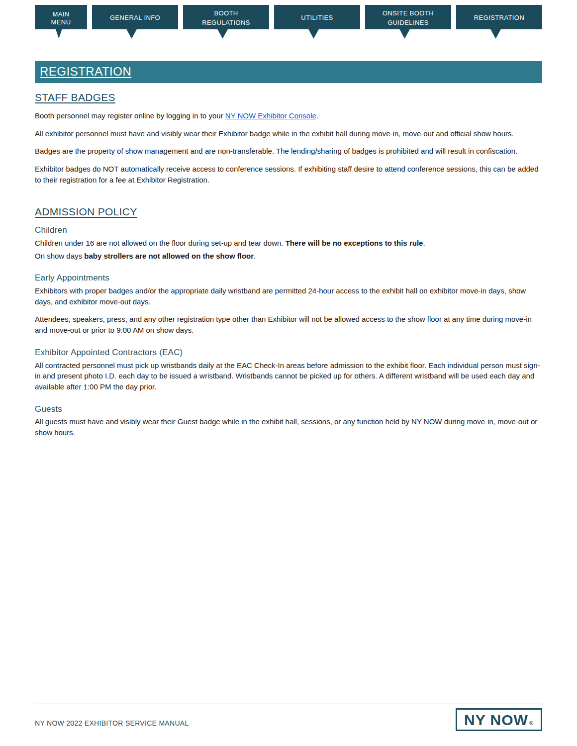MAIN
MENU GENERAL INFO BOOTH
REGULATIONS UTILITIES ONSITE BOOTH
GUIDELINES REGISTRATION
REGISTRATION
STAFF BADGES
Booth personnel may register online by logging in to your NY NOW Exhibitor Console.
All exhibitor personnel must have and visibly wear their Exhibitor badge while in the exhibit hall during move-in, move-out and official show hours.
Badges are the property of show management and are non-transferable. The lending/sharing of badges is prohibited and will result in confiscation.
Exhibitor badges do NOT automatically receive access to conference sessions. If exhibiting staff desire to attend conference sessions, this can be added to their registration for a fee at Exhibitor Registration.
ADMISSION POLICY
Children
Children under 16 are not allowed on the floor during set-up and tear down. There will be no exceptions to this rule.
On show days baby strollers are not allowed on the show floor.
Early Appointments
Exhibitors with proper badges and/or the appropriate daily wristband are permitted 24-hour access to the exhibit hall on exhibitor move-in days, show days, and exhibitor move-out days.
Attendees, speakers, press, and any other registration type other than Exhibitor will not be allowed access to the show floor at any time during move-in and move-out or prior to 9:00 AM on show days.
Exhibitor Appointed Contractors (EAC)
All contracted personnel must pick up wristbands daily at the EAC Check-In areas before admission to the exhibit floor. Each individual person must sign-in and present photo I.D. each day to be issued a wristband. Wristbands cannot be picked up for others. A different wristband will be used each day and available after 1:00 PM the day prior.
Guests
All guests must have and visibly wear their Guest badge while in the exhibit hall, sessions, or any function held by NY NOW during move-in, move-out or show hours.
NY NOW 2022 EXHIBITOR SERVICE MANUAL
NY NOW®